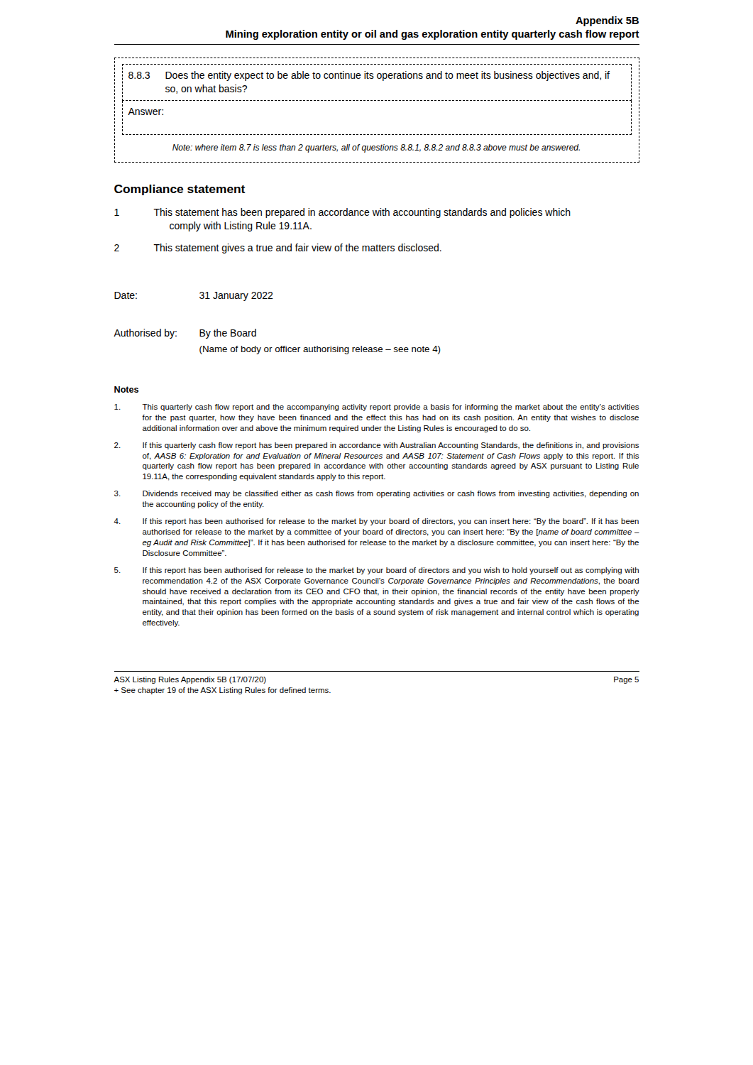Appendix 5B Mining exploration entity or oil and gas exploration entity quarterly cash flow report
8.8.3
Does the entity expect to be able to continue its operations and to meet its business objectives and, if so, on what basis?
Answer:
Note: where item 8.7 is less than 2 quarters, all of questions 8.8.1, 8.8.2 and 8.8.3 above must be answered.
Compliance statement
This statement has been prepared in accordance with accounting standards and policies which comply with Listing Rule 19.11A.
This statement gives a true and fair view of the matters disclosed.
Date:
31 January 2022
Authorised by:
By the Board
(Name of body or officer authorising release – see note 4)
Notes
This quarterly cash flow report and the accompanying activity report provide a basis for informing the market about the entity’s activities for the past quarter, how they have been financed and the effect this has had on its cash position. An entity that wishes to disclose additional information over and above the minimum required under the Listing Rules is encouraged to do so.
If this quarterly cash flow report has been prepared in accordance with Australian Accounting Standards, the definitions in, and provisions of, AASB 6: Exploration for and Evaluation of Mineral Resources and AASB 107: Statement of Cash Flows apply to this report. If this quarterly cash flow report has been prepared in accordance with other accounting standards agreed by ASX pursuant to Listing Rule 19.11A, the corresponding equivalent standards apply to this report.
Dividends received may be classified either as cash flows from operating activities or cash flows from investing activities, depending on the accounting policy of the entity.
If this report has been authorised for release to the market by your board of directors, you can insert here: “By the board”. If it has been authorised for release to the market by a committee of your board of directors, you can insert here: “By the [name of board committee – eg Audit and Risk Committee]”. If it has been authorised for release to the market by a disclosure committee, you can insert here: “By the Disclosure Committee”.
If this report has been authorised for release to the market by your board of directors and you wish to hold yourself out as complying with recommendation 4.2 of the ASX Corporate Governance Council’s Corporate Governance Principles and Recommendations, the board should have received a declaration from its CEO and CFO that, in their opinion, the financial records of the entity have been properly maintained, that this report complies with the appropriate accounting standards and gives a true and fair view of the cash flows of the entity, and that their opinion has been formed on the basis of a sound system of risk management and internal control which is operating effectively.
ASX Listing Rules Appendix 5B (17/07/20)
+ See chapter 19 of the ASX Listing Rules for defined terms.
Page 5